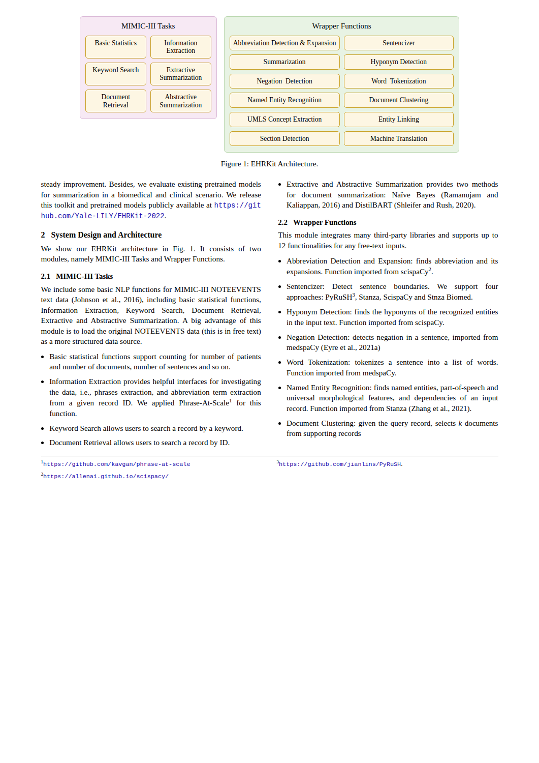MIMIC-III Tasks
Basic Statistics
Information
Extraction
Keyword Search
Extractive
Summarization
Document
Retrieval
Abstractive
Summarization
Wrapper Functions
Abbreviation Detection & Expansion
Sentencizer
Summarization
Hyponym Detection
Negation Detection
Word Tokenization
Named Entity Recognition
Document Clustering
UMLS Concept Extraction
Entity Linking
Section Detection
Machine Translation
Figure 1: EHRKit Architecture.
steady improvement. Besides, we evaluate existing pretrained models for summarization in a biomedical and clinical scenario. We release this toolkit and pretrained models publicly available at https://github.com/Yale-LILY/EHRKit-2022.
2 System Design and Architecture
We show our EHRKit architecture in Fig. 1. It consists of two modules, namely MIMIC-III Tasks and Wrapper Functions.
2.1 MIMIC-III Tasks
We include some basic NLP functions for MIMIC-III NOTEEVENTS text data (Johnson et al., 2016), including basic statistical functions, Information Extraction, Keyword Search, Document Retrieval, Extractive and Abstractive Summarization. A big advantage of this module is to load the original NOTEEVENTS data (this is in free text) as a more structured data source.
Basic statistical functions support counting for number of patients and number of documents, number of sentences and so on.
Information Extraction provides helpful interfaces for investigating the data, i.e., phrases extraction, and abbreviation term extraction from a given record ID. We applied Phrase-At-Scale1 for this function.
Keyword Search allows users to search a record by a keyword.
Document Retrieval allows users to search a record by ID.
Extractive and Abstractive Summarization provides two methods for document summarization: Naïve Bayes (Ramanujam and Kaliappan, 2016) and DistilBART (Shleifer and Rush, 2020).
2.2 Wrapper Functions
This module integrates many third-party libraries and supports up to 12 functionalities for any free-text inputs.
Abbreviation Detection and Expansion: finds abbreviation and its expansions. Function imported from scispaCy2.
Sentencizer: Detect sentence boundaries. We support four approaches: PyRuSH3, Stanza, ScispaCy and Stnza Biomed.
Hyponym Detection: finds the hyponyms of the recognized entities in the input text. Function imported from scispaCy.
Negation Detection: detects negation in a sentence, imported from medspaCy (Eyre et al., 2021a)
Word Tokenization: tokenizes a sentence into a list of words. Function imported from medspaCy.
Named Entity Recognition: finds named entities, part-of-speech and universal morphological features, and dependencies of an input record. Function imported from Stanza (Zhang et al., 2021).
Document Clustering: given the query record, selects k documents from supporting records
1https://github.com/kavgan/phrase-at-scale
2https://allenai.github.io/scispacy/
3https://github.com/jianlins/PyRuSH.